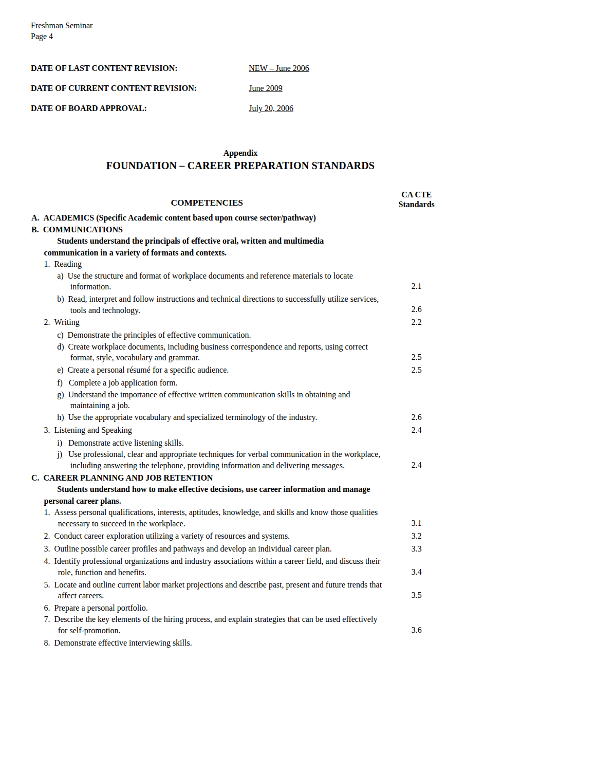Freshman Seminar
Page 4
| DATE OF LAST CONTENT REVISION: | NEW – June 2006 |
| DATE OF CURRENT CONTENT REVISION: | June 2009 |
| DATE OF BOARD APPROVAL: | July 20, 2006 |
Appendix
FOUNDATION – CAREER PREPARATION STANDARDS
| COMPETENCIES | CA CTE Standards |
| --- | --- |
| A. ACADEMICS (Specific Academic content based upon course sector/pathway) | |
| B. COMMUNICATIONS | |
| Students understand the principals of effective oral, written and multimedia | |
| communication in a variety of formats and contexts. | |
| 1. Reading | |
| a) Use the structure and format of workplace documents and reference materials to locate information. | 2.1 |
| b) Read, interpret and follow instructions and technical directions to successfully utilize services, tools and technology. | 2.6 |
| 2. Writing | 2.2 |
| c) Demonstrate the principles of effective communication. | |
| d) Create workplace documents, including business correspondence and reports, using correct format, style, vocabulary and grammar. | 2.5 |
| e) Create a personal résumé for a specific audience. | 2.5 |
| f) Complete a job application form. | |
| g) Understand the importance of effective written communication skills in obtaining and maintaining a job. | |
| h) Use the appropriate vocabulary and specialized terminology of the industry. | 2.6 |
| 3. Listening and Speaking | 2.4 |
| i) Demonstrate active listening skills. | |
| j) Use professional, clear and appropriate techniques for verbal communication in the workplace, including answering the telephone, providing information and delivering messages. | 2.4 |
| C. CAREER PLANNING AND JOB RETENTION | |
| Students understand how to make effective decisions, use career information and manage | |
| personal career plans. | |
| 1. Assess personal qualifications, interests, aptitudes, knowledge, and skills and know those qualities necessary to succeed in the workplace. | 3.1 |
| 2. Conduct career exploration utilizing a variety of resources and systems. | 3.2 |
| 3. Outline possible career profiles and pathways and develop an individual career plan. | 3.3 |
| 4. Identify professional organizations and industry associations within a career field, and discuss their role, function and benefits. | 3.4 |
| 5. Locate and outline current labor market projections and describe past, present and future trends that affect careers. | 3.5 |
| 6. Prepare a personal portfolio. | |
| 7. Describe the key elements of the hiring process, and explain strategies that can be used effectively for self-promotion. | 3.6 |
| 8. Demonstrate effective interviewing skills. | |